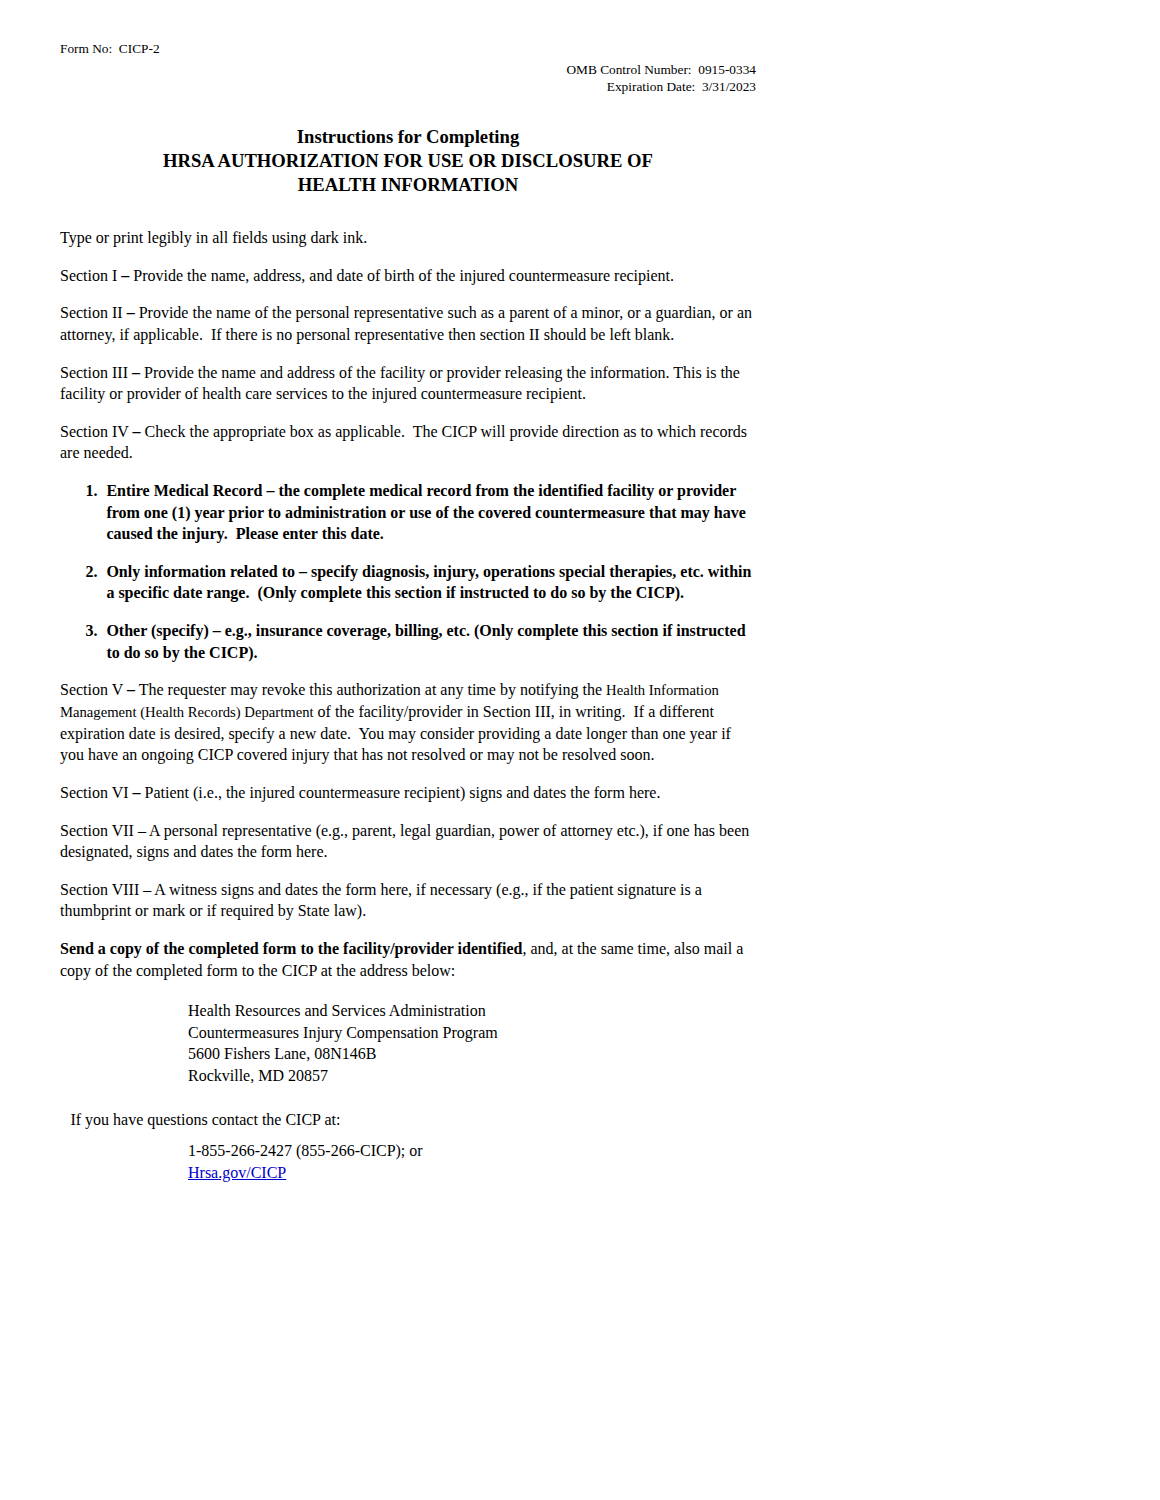Form No: CICP-2
OMB Control Number: 0915-0334
Expiration Date: 3/31/2023
Instructions for Completing HRSA AUTHORIZATION FOR USE OR DISCLOSURE OF
HEALTH INFORMATION
Type or print legibly in all fields using dark ink.
Section I – Provide the name, address, and date of birth of the injured countermeasure recipient.
Section II – Provide the name of the personal representative such as a parent of a minor, or a guardian, or an attorney, if applicable. If there is no personal representative then section II should be left blank.
Section III – Provide the name and address of the facility or provider releasing the information. This is the facility or provider of health care services to the injured countermeasure recipient.
Section IV – Check the appropriate box as applicable. The CICP will provide direction as to which records are needed.
Entire Medical Record – the complete medical record from the identified facility or provider from one (1) year prior to administration or use of the covered countermeasure that may have caused the injury. Please enter this date.
Only information related to – specify diagnosis, injury, operations special therapies, etc. within a specific date range. (Only complete this section if instructed to do so by the CICP).
Other (specify) – e.g., insurance coverage, billing, etc. (Only complete this section if instructed to do so by the CICP).
Section V – The requester may revoke this authorization at any time by notifying the Health Information Management (Health Records) Department of the facility/provider in Section III, in writing. If a different expiration date is desired, specify a new date. You may consider providing a date longer than one year if you have an ongoing CICP covered injury that has not resolved or may not be resolved soon.
Section VI – Patient (i.e., the injured countermeasure recipient) signs and dates the form here.
Section VII – A personal representative (e.g., parent, legal guardian, power of attorney etc.), if one has been designated, signs and dates the form here.
Section VIII – A witness signs and dates the form here, if necessary (e.g., if the patient signature is a thumbprint or mark or if required by State law).
Send a copy of the completed form to the facility/provider identified, and, at the same time, also mail a copy of the completed form to the CICP at the address below:
Health Resources and Services Administration
Countermeasures Injury Compensation Program
5600 Fishers Lane, 08N146B
Rockville, MD 20857
If you have questions contact the CICP at:
1-855-266-2427 (855-266-CICP); or
Hrsa.gov/CICP